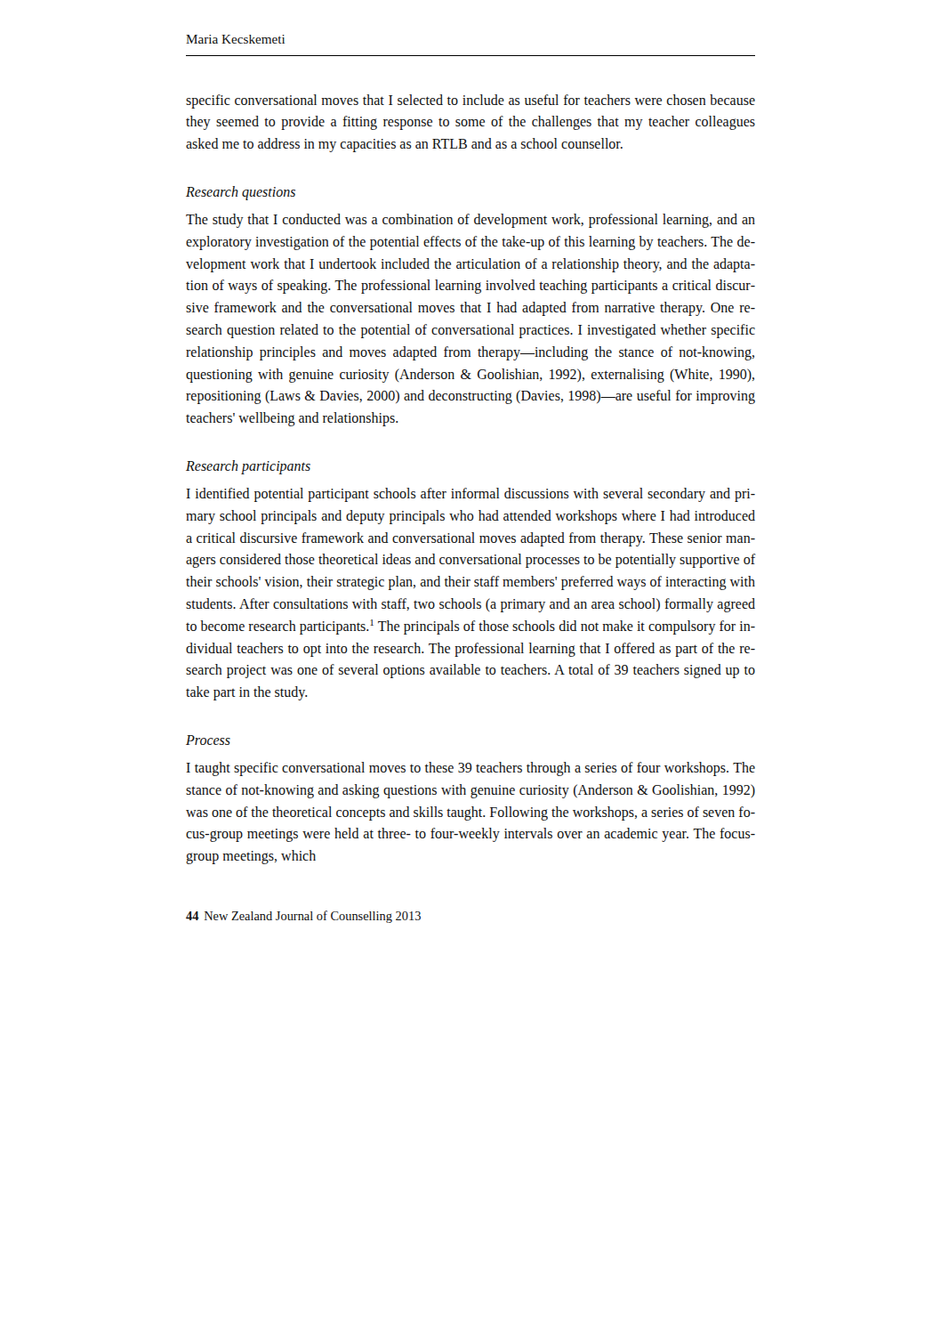Maria Kecskemeti
specific conversational moves that I selected to include as useful for teachers were chosen because they seemed to provide a fitting response to some of the challenges that my teacher colleagues asked me to address in my capacities as an RTLB and as a school counsellor.
Research questions
The study that I conducted was a combination of development work, professional learning, and an exploratory investigation of the potential effects of the take-up of this learning by teachers. The development work that I undertook included the articulation of a relationship theory, and the adaptation of ways of speaking. The professional learning involved teaching participants a critical discursive framework and the conversational moves that I had adapted from narrative therapy. One research question related to the potential of conversational practices. I investigated whether specific relationship principles and moves adapted from therapy—including the stance of not-knowing, questioning with genuine curiosity (Anderson & Goolishian, 1992), externalising (White, 1990), repositioning (Laws & Davies, 2000) and deconstructing (Davies, 1998)—are useful for improving teachers' wellbeing and relationships.
Research participants
I identified potential participant schools after informal discussions with several secondary and primary school principals and deputy principals who had attended workshops where I had introduced a critical discursive framework and conversational moves adapted from therapy. These senior managers considered those theoretical ideas and conversational processes to be potentially supportive of their schools' vision, their strategic plan, and their staff members' preferred ways of interacting with students. After consultations with staff, two schools (a primary and an area school) formally agreed to become research participants.1 The principals of those schools did not make it compulsory for individual teachers to opt into the research. The professional learning that I offered as part of the research project was one of several options available to teachers. A total of 39 teachers signed up to take part in the study.
Process
I taught specific conversational moves to these 39 teachers through a series of four workshops. The stance of not-knowing and asking questions with genuine curiosity (Anderson & Goolishian, 1992) was one of the theoretical concepts and skills taught. Following the workshops, a series of seven focus-group meetings were held at three- to four-weekly intervals over an academic year. The focus-group meetings, which
44 New Zealand Journal of Counselling 2013